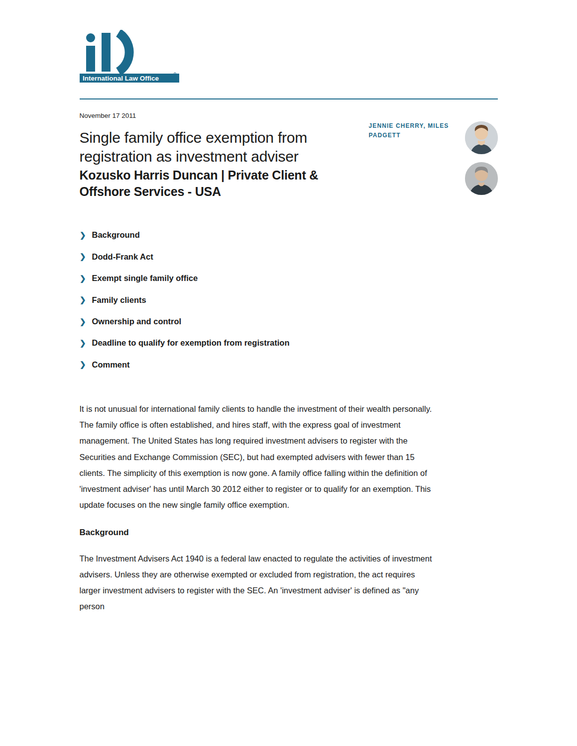International Law Office ®
November 17 2011
Single family office exemption from registration as investment adviser
Kozusko Harris Duncan | Private Client & Offshore Services - USA
Jennie Cherry, Miles Padgett
❯Background
❯Dodd-Frank Act
❯Exempt single family office
❯Family clients
❯Ownership and control
❯Deadline to qualify for exemption from registration
❯Comment
It is not unusual for international family clients to handle the investment of their wealth personally. The family office is often established, and hires staff, with the express goal of investment management. The United States has long required investment advisers to register with the Securities and Exchange Commission (SEC), but had exempted advisers with fewer than 15 clients. The simplicity of this exemption is now gone. A family office falling within the definition of 'investment adviser' has until March 30 2012 either to register or to qualify for an exemption. This update focuses on the new single family office exemption.
Background
The Investment Advisers Act 1940 is a federal law enacted to regulate the activities of investment advisers. Unless they are otherwise exempted or excluded from registration, the act requires larger investment advisers to register with the SEC. An 'investment adviser' is defined as "any person